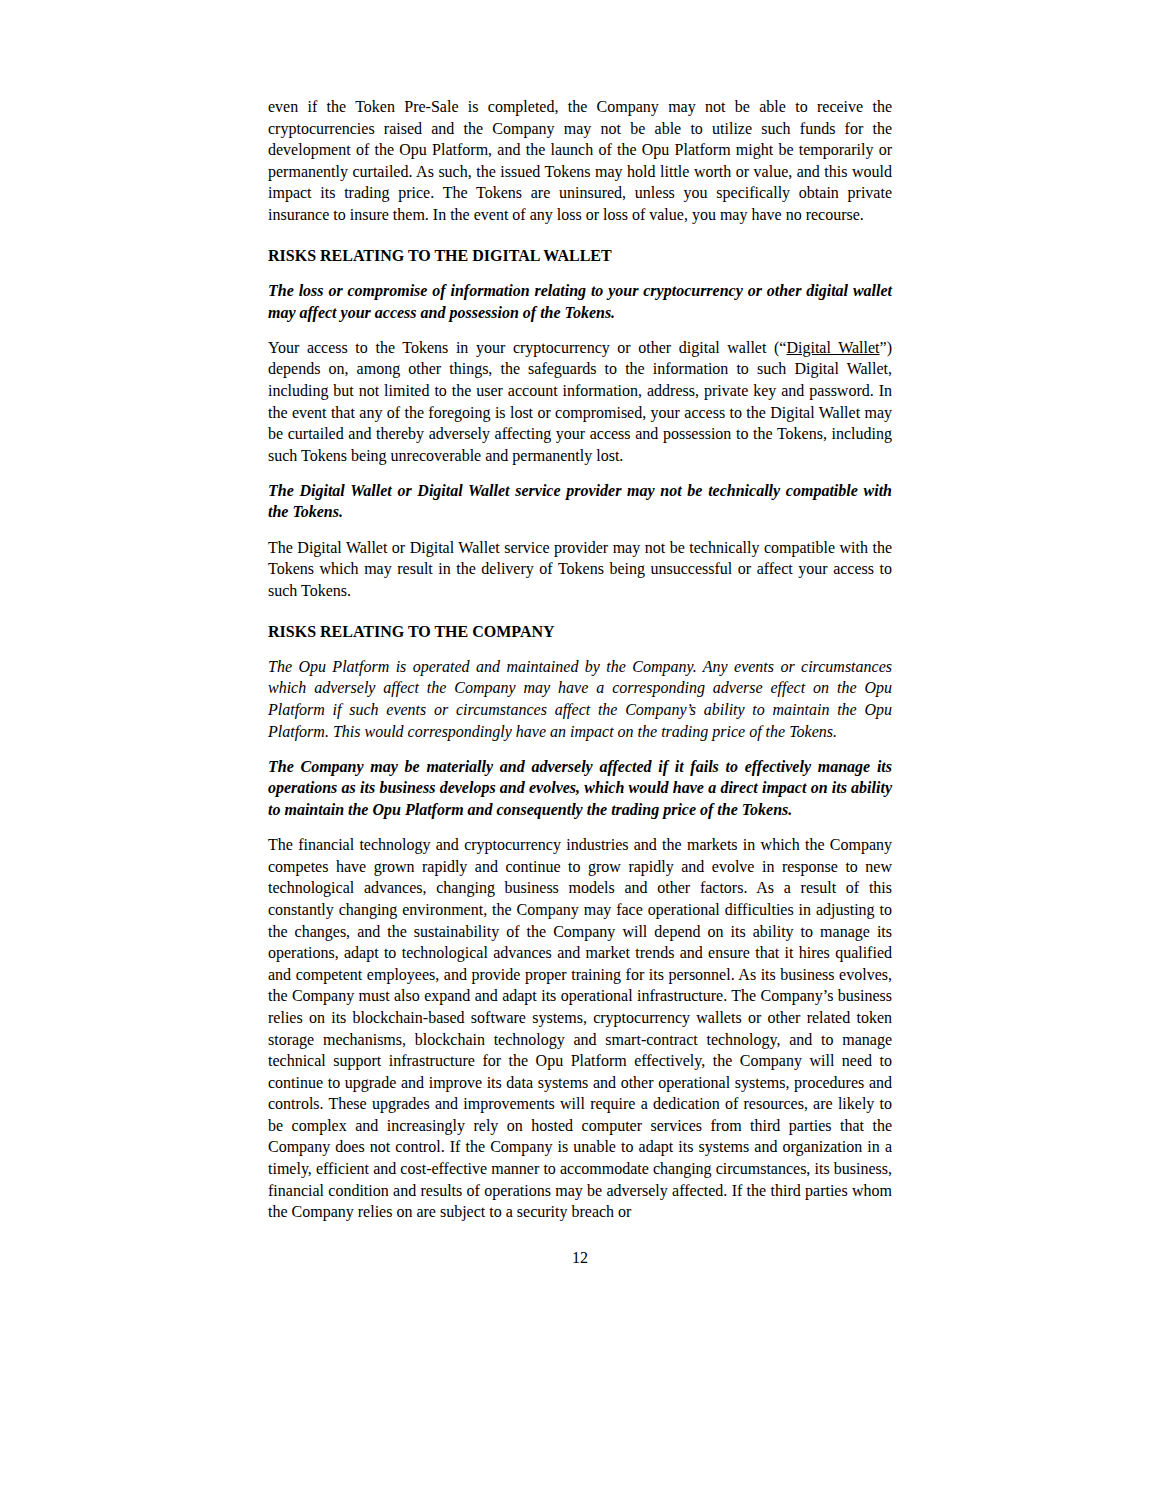even if the Token Pre-Sale is completed, the Company may not be able to receive the cryptocurrencies raised and the Company may not be able to utilize such funds for the development of the Opu Platform, and the launch of the Opu Platform might be temporarily or permanently curtailed. As such, the issued Tokens may hold little worth or value, and this would impact its trading price. The Tokens are uninsured, unless you specifically obtain private insurance to insure them. In the event of any loss or loss of value, you may have no recourse.
Risks Relating to the Digital Wallet
The loss or compromise of information relating to your cryptocurrency or other digital wallet may affect your access and possession of the Tokens.
Your access to the Tokens in your cryptocurrency or other digital wallet (“Digital Wallet”) depends on, among other things, the safeguards to the information to such Digital Wallet, including but not limited to the user account information, address, private key and password. In the event that any of the foregoing is lost or compromised, your access to the Digital Wallet may be curtailed and thereby adversely affecting your access and possession to the Tokens, including such Tokens being unrecoverable and permanently lost.
The Digital Wallet or Digital Wallet service provider may not be technically compatible with the Tokens.
The Digital Wallet or Digital Wallet service provider may not be technically compatible with the Tokens which may result in the delivery of Tokens being unsuccessful or affect your access to such Tokens.
Risks Relating to the Company
The Opu Platform is operated and maintained by the Company. Any events or circumstances which adversely affect the Company may have a corresponding adverse effect on the Opu Platform if such events or circumstances affect the Company’s ability to maintain the Opu Platform. This would correspondingly have an impact on the trading price of the Tokens.
The Company may be materially and adversely affected if it fails to effectively manage its operations as its business develops and evolves, which would have a direct impact on its ability to maintain the Opu Platform and consequently the trading price of the Tokens.
The financial technology and cryptocurrency industries and the markets in which the Company competes have grown rapidly and continue to grow rapidly and evolve in response to new technological advances, changing business models and other factors. As a result of this constantly changing environment, the Company may face operational difficulties in adjusting to the changes, and the sustainability of the Company will depend on its ability to manage its operations, adapt to technological advances and market trends and ensure that it hires qualified and competent employees, and provide proper training for its personnel. As its business evolves, the Company must also expand and adapt its operational infrastructure. The Company’s business relies on its blockchain-based software systems, cryptocurrency wallets or other related token storage mechanisms, blockchain technology and smart-contract technology, and to manage technical support infrastructure for the Opu Platform effectively, the Company will need to continue to upgrade and improve its data systems and other operational systems, procedures and controls. These upgrades and improvements will require a dedication of resources, are likely to be complex and increasingly rely on hosted computer services from third parties that the Company does not control. If the Company is unable to adapt its systems and organization in a timely, efficient and cost-effective manner to accommodate changing circumstances, its business, financial condition and results of operations may be adversely affected. If the third parties whom the Company relies on are subject to a security breach or
12